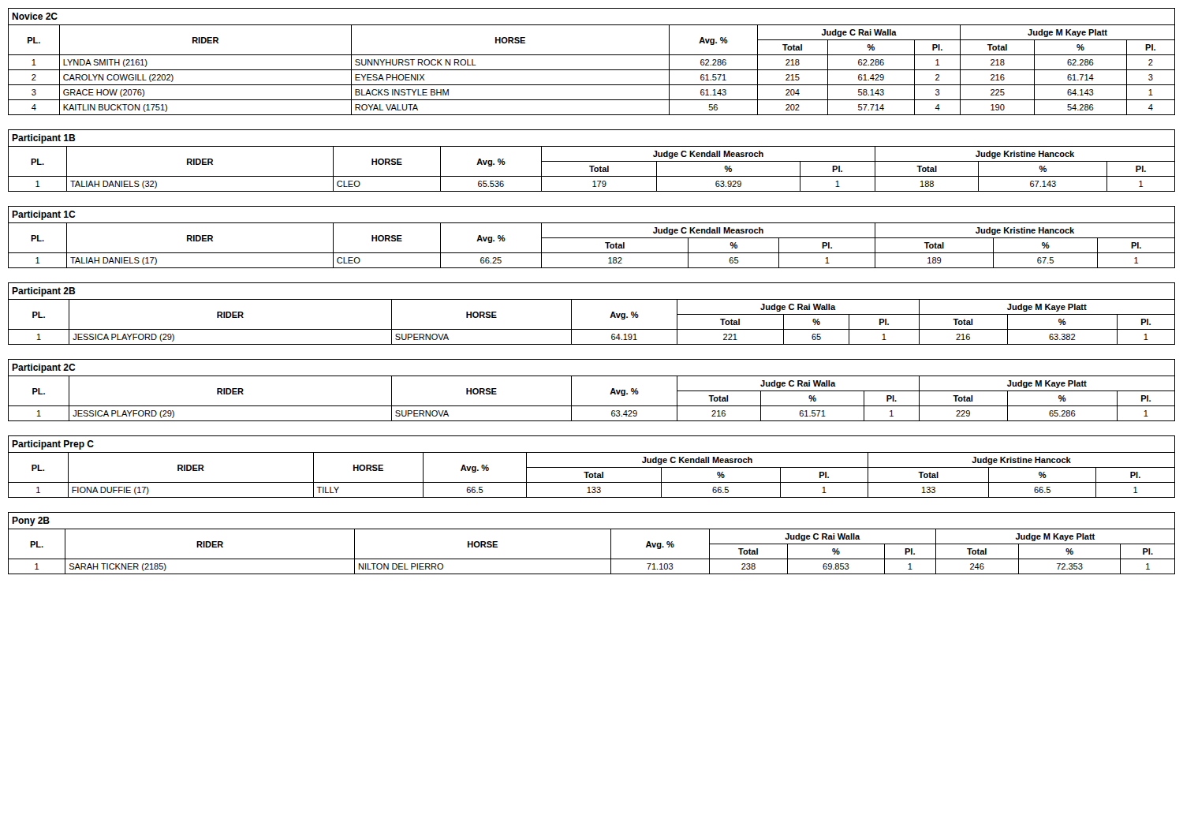Novice 2C
| PL. | RIDER | HORSE | Avg. % | Judge C Rai Walla | Judge M Kaye Platt |
| --- | --- | --- | --- | --- | --- |
| Total | % | Pl. | Total | % | Pl. |
| 1 | LYNDA SMITH (2161) | SUNNYHURST ROCK N ROLL | 62.286 | 218 | 62.286 | 1 | 218 | 62.286 | 2 |
| 2 | CAROLYN COWGILL (2202) | EYESA PHOENIX | 61.571 | 215 | 61.429 | 2 | 216 | 61.714 | 3 |
| 3 | GRACE HOW (2076) | BLACKS INSTYLE BHM | 61.143 | 204 | 58.143 | 3 | 225 | 64.143 | 1 |
| 4 | KAITLIN BUCKTON (1751) | ROYAL VALUTA | 56 | 202 | 57.714 | 4 | 190 | 54.286 | 4 |
Participant 1B
| PL. | RIDER | HORSE | Avg. % | Judge C Kendall Measroch | Judge Kristine Hancock |
| --- | --- | --- | --- | --- | --- |
| Total | % | Pl. | Total | % | Pl. |
| 1 | TALIAH DANIELS (32) | CLEO | 65.536 | 179 | 63.929 | 1 | 188 | 67.143 | 1 |
Participant 1C
| PL. | RIDER | HORSE | Avg. % | Judge C Kendall Measroch | Judge Kristine Hancock |
| --- | --- | --- | --- | --- | --- |
| Total | % | Pl. | Total | % | Pl. |
| 1 | TALIAH DANIELS (17) | CLEO | 66.25 | 182 | 65 | 1 | 189 | 67.5 | 1 |
Participant 2B
| PL. | RIDER | HORSE | Avg. % | Judge C Rai Walla | Judge M Kaye Platt |
| --- | --- | --- | --- | --- | --- |
| Total | % | Pl. | Total | % | Pl. |
| 1 | JESSICA PLAYFORD (29) | SUPERNOVA | 64.191 | 221 | 65 | 1 | 216 | 63.382 | 1 |
Participant 2C
| PL. | RIDER | HORSE | Avg. % | Judge C Rai Walla | Judge M Kaye Platt |
| --- | --- | --- | --- | --- | --- |
| Total | % | Pl. | Total | % | Pl. |
| 1 | JESSICA PLAYFORD (29) | SUPERNOVA | 63.429 | 216 | 61.571 | 1 | 229 | 65.286 | 1 |
Participant Prep C
| PL. | RIDER | HORSE | Avg. % | Judge C Kendall Measroch | Judge Kristine Hancock |
| --- | --- | --- | --- | --- | --- |
| Total | % | Pl. | Total | % | Pl. |
| 1 | FIONA DUFFIE (17) | TILLY | 66.5 | 133 | 66.5 | 1 | 133 | 66.5 | 1 |
Pony 2B
| PL. | RIDER | HORSE | Avg. % | Judge C Rai Walla | Judge M Kaye Platt |
| --- | --- | --- | --- | --- | --- |
| Total | % | Pl. | Total | % | Pl. |
| 1 | SARAH TICKNER (2185) | NILTON DEL PIERRO | 71.103 | 238 | 69.853 | 1 | 246 | 72.353 | 1 |